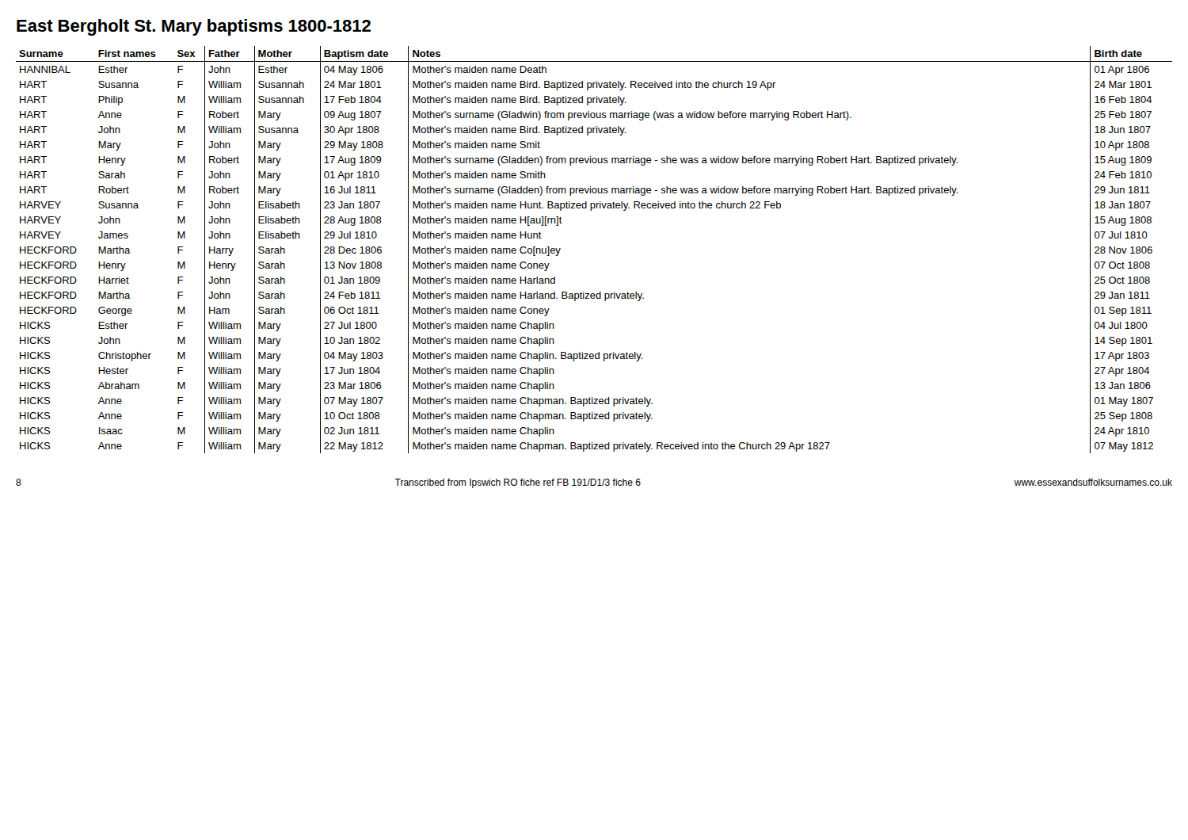East Bergholt St. Mary baptisms 1800-1812
| Surname | First names | Sex | Father | Mother | Baptism date | Notes | Birth date |
| --- | --- | --- | --- | --- | --- | --- | --- |
| HANNIBAL | Esther | F | John | Esther | 04 May 1806 | Mother's maiden name Death | 01 Apr 1806 |
| HART | Susanna | F | William | Susannah | 24 Mar 1801 | Mother's maiden name Bird. Baptized privately. Received into the church 19 Apr | 24 Mar 1801 |
| HART | Philip | M | William | Susannah | 17 Feb 1804 | Mother's maiden name Bird. Baptized privately. | 16 Feb 1804 |
| HART | Anne | F | Robert | Mary | 09 Aug 1807 | Mother's surname (Gladwin) from previous marriage (was a widow before marrying Robert Hart). | 25 Feb 1807 |
| HART | John | M | William | Susanna | 30 Apr 1808 | Mother's maiden name Bird. Baptized privately. | 18 Jun 1807 |
| HART | Mary | F | John | Mary | 29 May 1808 | Mother's maiden name Smit | 10 Apr 1808 |
| HART | Henry | M | Robert | Mary | 17 Aug 1809 | Mother's surname (Gladden) from previous marriage - she was a widow before marrying Robert Hart. Baptized privately. | 15 Aug 1809 |
| HART | Sarah | F | John | Mary | 01 Apr 1810 | Mother's maiden name Smith | 24 Feb 1810 |
| HART | Robert | M | Robert | Mary | 16 Jul 1811 | Mother's surname (Gladden) from previous marriage - she was a widow before marrying Robert Hart. Baptized privately. | 29 Jun 1811 |
| HARVEY | Susanna | F | John | Elisabeth | 23 Jan 1807 | Mother's maiden name Hunt. Baptized privately. Received into the church 22 Feb | 18 Jan 1807 |
| HARVEY | John | M | John | Elisabeth | 28 Aug 1808 | Mother's maiden name H[au][rn]t | 15 Aug 1808 |
| HARVEY | James | M | John | Elisabeth | 29 Jul 1810 | Mother's maiden name Hunt | 07 Jul 1810 |
| HECKFORD | Martha | F | Harry | Sarah | 28 Dec 1806 | Mother's maiden name Co[nu]ey | 28 Nov 1806 |
| HECKFORD | Henry | M | Henry | Sarah | 13 Nov 1808 | Mother's maiden name Coney | 07 Oct 1808 |
| HECKFORD | Harriet | F | John | Sarah | 01 Jan 1809 | Mother's maiden name Harland | 25 Oct 1808 |
| HECKFORD | Martha | F | John | Sarah | 24 Feb 1811 | Mother's maiden name Harland. Baptized privately. | 29 Jan 1811 |
| HECKFORD | George | M | Ham | Sarah | 06 Oct 1811 | Mother's maiden name Coney | 01 Sep 1811 |
| HICKS | Esther | F | William | Mary | 27 Jul 1800 | Mother's maiden name Chaplin | 04 Jul 1800 |
| HICKS | John | M | William | Mary | 10 Jan 1802 | Mother's maiden name Chaplin | 14 Sep 1801 |
| HICKS | Christopher | M | William | Mary | 04 May 1803 | Mother's maiden name Chaplin. Baptized privately. | 17 Apr 1803 |
| HICKS | Hester | F | William | Mary | 17 Jun 1804 | Mother's maiden name Chaplin | 27 Apr 1804 |
| HICKS | Abraham | M | William | Mary | 23 Mar 1806 | Mother's maiden name Chaplin | 13 Jan 1806 |
| HICKS | Anne | F | William | Mary | 07 May 1807 | Mother's maiden name Chapman. Baptized privately. | 01 May 1807 |
| HICKS | Anne | F | William | Mary | 10 Oct 1808 | Mother's maiden name Chapman. Baptized privately. | 25 Sep 1808 |
| HICKS | Isaac | M | William | Mary | 02 Jun 1811 | Mother's maiden name Chaplin | 24 Apr 1810 |
| HICKS | Anne | F | William | Mary | 22 May 1812 | Mother's maiden name Chapman. Baptized privately. Received into the Church 29 Apr 1827 | 07 May 1812 |
8 Transcribed from Ipswich RO fiche ref FB 191/D1/3 fiche 6 www.essexandsuffolksurnames.co.uk